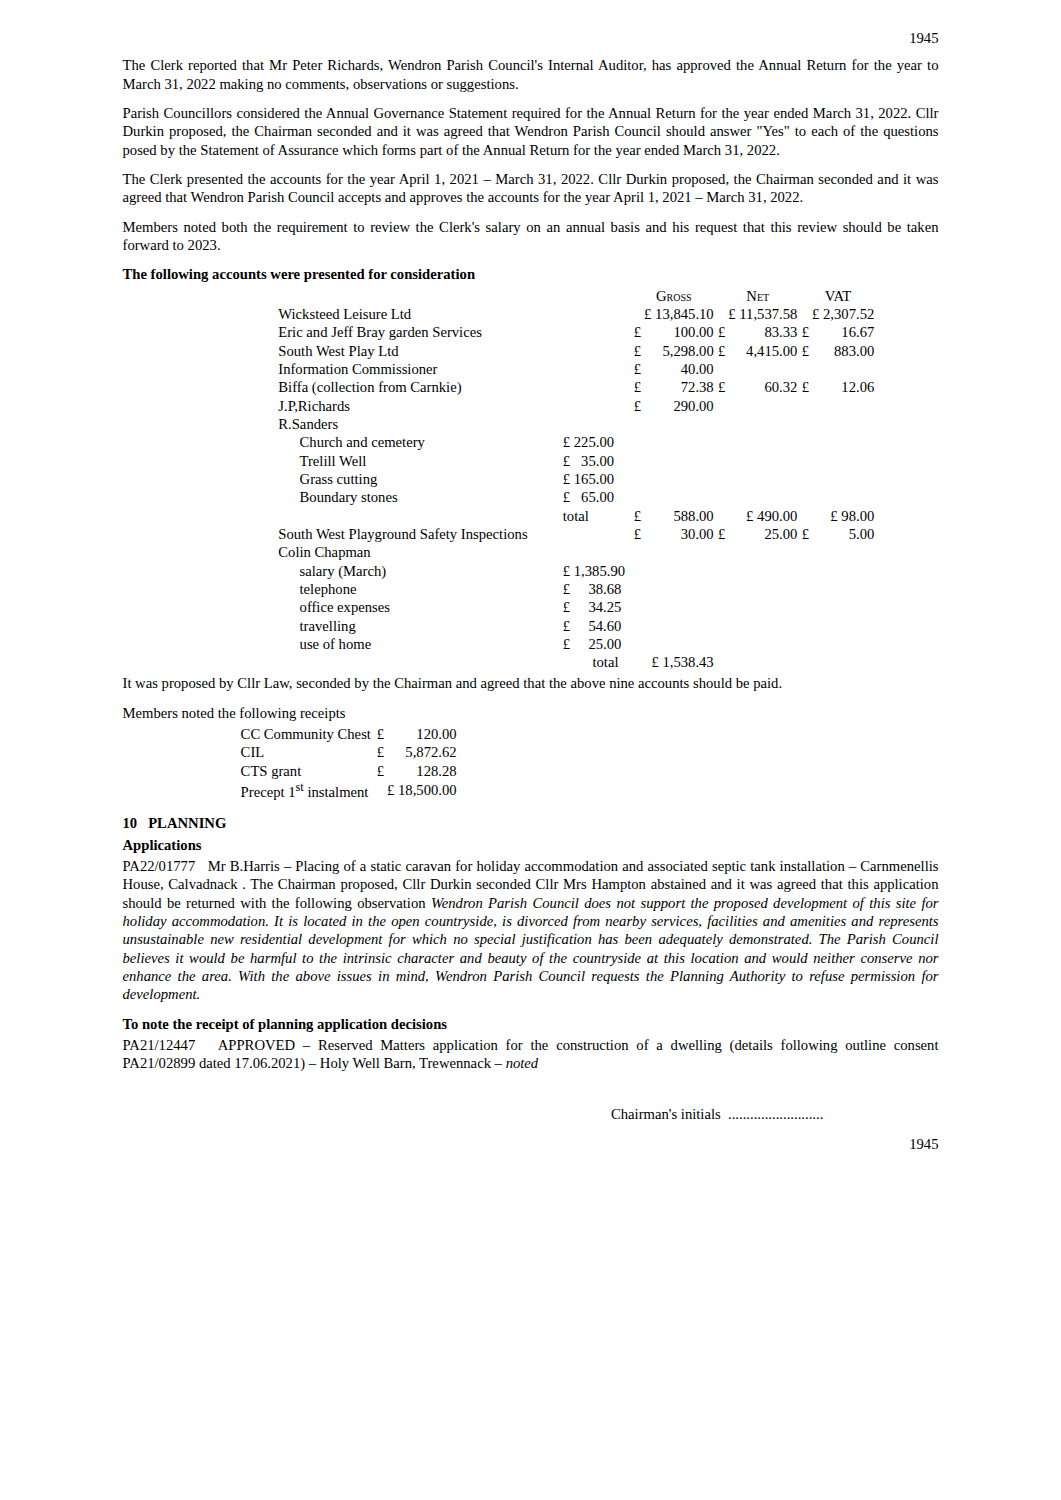1945
The Clerk reported that Mr Peter Richards, Wendron Parish Council's Internal Auditor, has approved the Annual Return for the year to March 31, 2022 making no comments, observations or suggestions.
Parish Councillors considered the Annual Governance Statement required for the Annual Return for the year ended March 31, 2022. Cllr Durkin proposed, the Chairman seconded and it was agreed that Wendron Parish Council should answer "Yes" to each of the questions posed by the Statement of Assurance which forms part of the Annual Return for the year ended March 31, 2022.
The Clerk presented the accounts for the year April 1, 2021 – March 31, 2022. Cllr Durkin proposed, the Chairman seconded and it was agreed that Wendron Parish Council accepts and approves the accounts for the year April 1, 2021 – March 31, 2022.
Members noted both the requirement to review the Clerk's salary on an annual basis and his request that this review should be taken forward to 2023.
The following accounts were presented for consideration
| | | | Gross | Net | VAT |
| --- | --- | --- | --- | --- | --- |
| Wicksteed Leisure Ltd | | | | £ 13,845.10 | | £ 11,537.58 | | £ 2,307.52 |
| Eric and Jeff Bray garden Services | | | £ | 100.00 | £ | 83.33 | £ | 16.67 |
| South West Play Ltd | | | £ | 5,298.00 | £ | 4,415.00 | £ | 883.00 |
| Information Commissioner | | | £ | 40.00 | | | | |
| Biffa (collection from Carnkie) | | | £ | 72.38 | £ | 60.32 | £ | 12.06 |
| J.P,Richards | | | £ | 290.00 | | | | |
| R.Sanders | | | | | | | | |
| Church and cemetery | £ 225.00 | | | | | | | |
| Trelill Well | £ 35.00 | | | | | | | |
| Grass cutting | £ 165.00 | | | | | | | |
| Boundary stones | £ 65.00 | | | | | | | |
| | total | | £ | 588.00 | | £ 490.00 | | £ 98.00 |
| South West Playground Safety Inspections | | | £ | 30.00 | £ | 25.00 | £ | 5.00 |
| Colin Chapman | | | | | | | | |
| salary (March) | £ 1,385.90 | | | | | | | |
| telephone | £ 38.68 | | | | | | | |
| office expenses | £ 34.25 | | | | | | | |
| travelling | £ 54.60 | | | | | | | |
| use of home | £ 25.00 | | | | | | | |
| | total | | | £ 1,538.43 | | | | |
It was proposed by Cllr Law, seconded by the Chairman and agreed that the above nine accounts should be paid.
Members noted the following receipts
| CC Community Chest | £ | 120.00 |
| CIL | £ | 5,872.62 |
| CTS grant | £ | 128.28 |
| Precept 1 st instalment | | £ 18,500.00 |
10 PLANNING
Applications
PA22/01777 Mr B.Harris – Placing of a static caravan for holiday accommodation and associated septic tank installation – Carnmenellis House, Calvadnack . The Chairman proposed, Cllr Durkin seconded Cllr Mrs Hampton abstained and it was agreed that this application should be returned with the following observation Wendron Parish Council does not support the proposed development of this site for holiday accommodation. It is located in the open countryside, is divorced from nearby services, facilities and amenities and represents unsustainable new residential development for which no special justification has been adequately demonstrated. The Parish Council believes it would be harmful to the intrinsic character and beauty of the countryside at this location and would neither conserve nor enhance the area. With the above issues in mind, Wendron Parish Council requests the Planning Authority to refuse permission for development.
To note the receipt of planning application decisions
PA21/12447 APPROVED – Reserved Matters application for the construction of a dwelling (details following outline consent PA21/02899 dated 17.06.2021) – Holy Well Barn, Trewennack – noted
Chairman's initials ..........................
1945